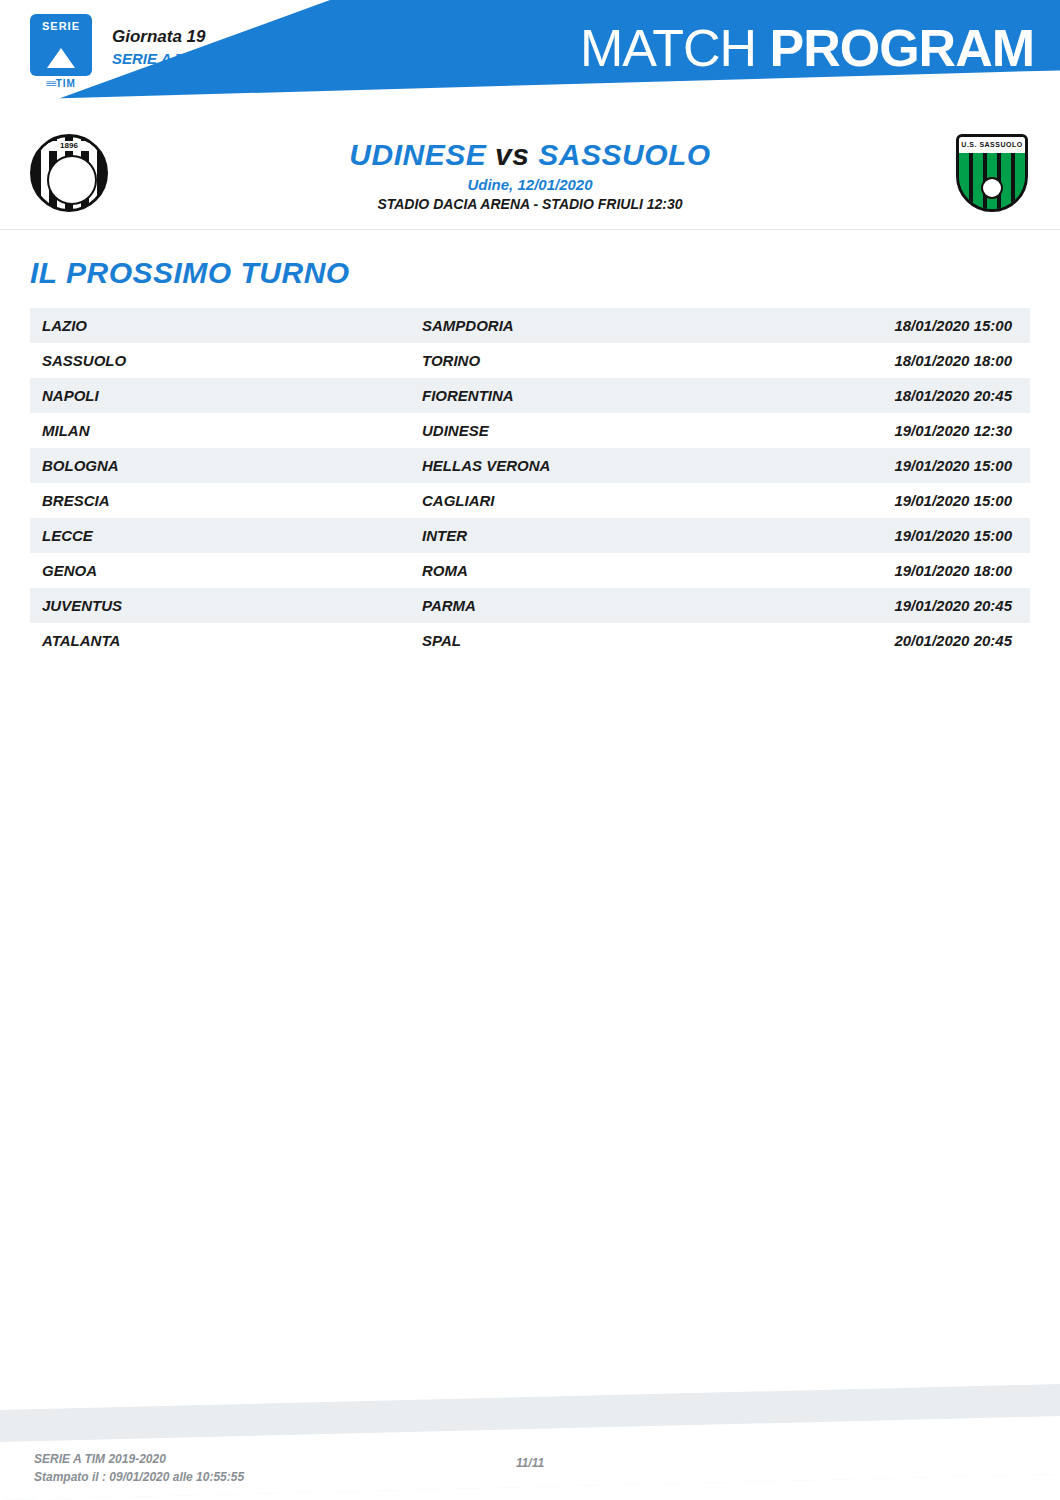SERIE
≡≡TIM
Giornata 19
SERIE A TIM 2019-2020
MATCH PROGRAM
1896
UDINESE vs SASSUOLO
Udine, 12/01/2020
STADIO DACIA ARENA - STADIO FRIULI 12:30
U.S. SASSUOLO
IL PROSSIMO TURNO
| LAZIO | SAMPDORIA | 18/01/2020 15:00 |
| SASSUOLO | TORINO | 18/01/2020 18:00 |
| NAPOLI | FIORENTINA | 18/01/2020 20:45 |
| MILAN | UDINESE | 19/01/2020 12:30 |
| BOLOGNA | HELLAS VERONA | 19/01/2020 15:00 |
| BRESCIA | CAGLIARI | 19/01/2020 15:00 |
| LECCE | INTER | 19/01/2020 15:00 |
| GENOA | ROMA | 19/01/2020 18:00 |
| JUVENTUS | PARMA | 19/01/2020 20:45 |
| ATALANTA | SPAL | 20/01/2020 20:45 |
11/11
SERIE A TIM 2019-2020
Stampato il : 09/01/2020 alle 10:55:55